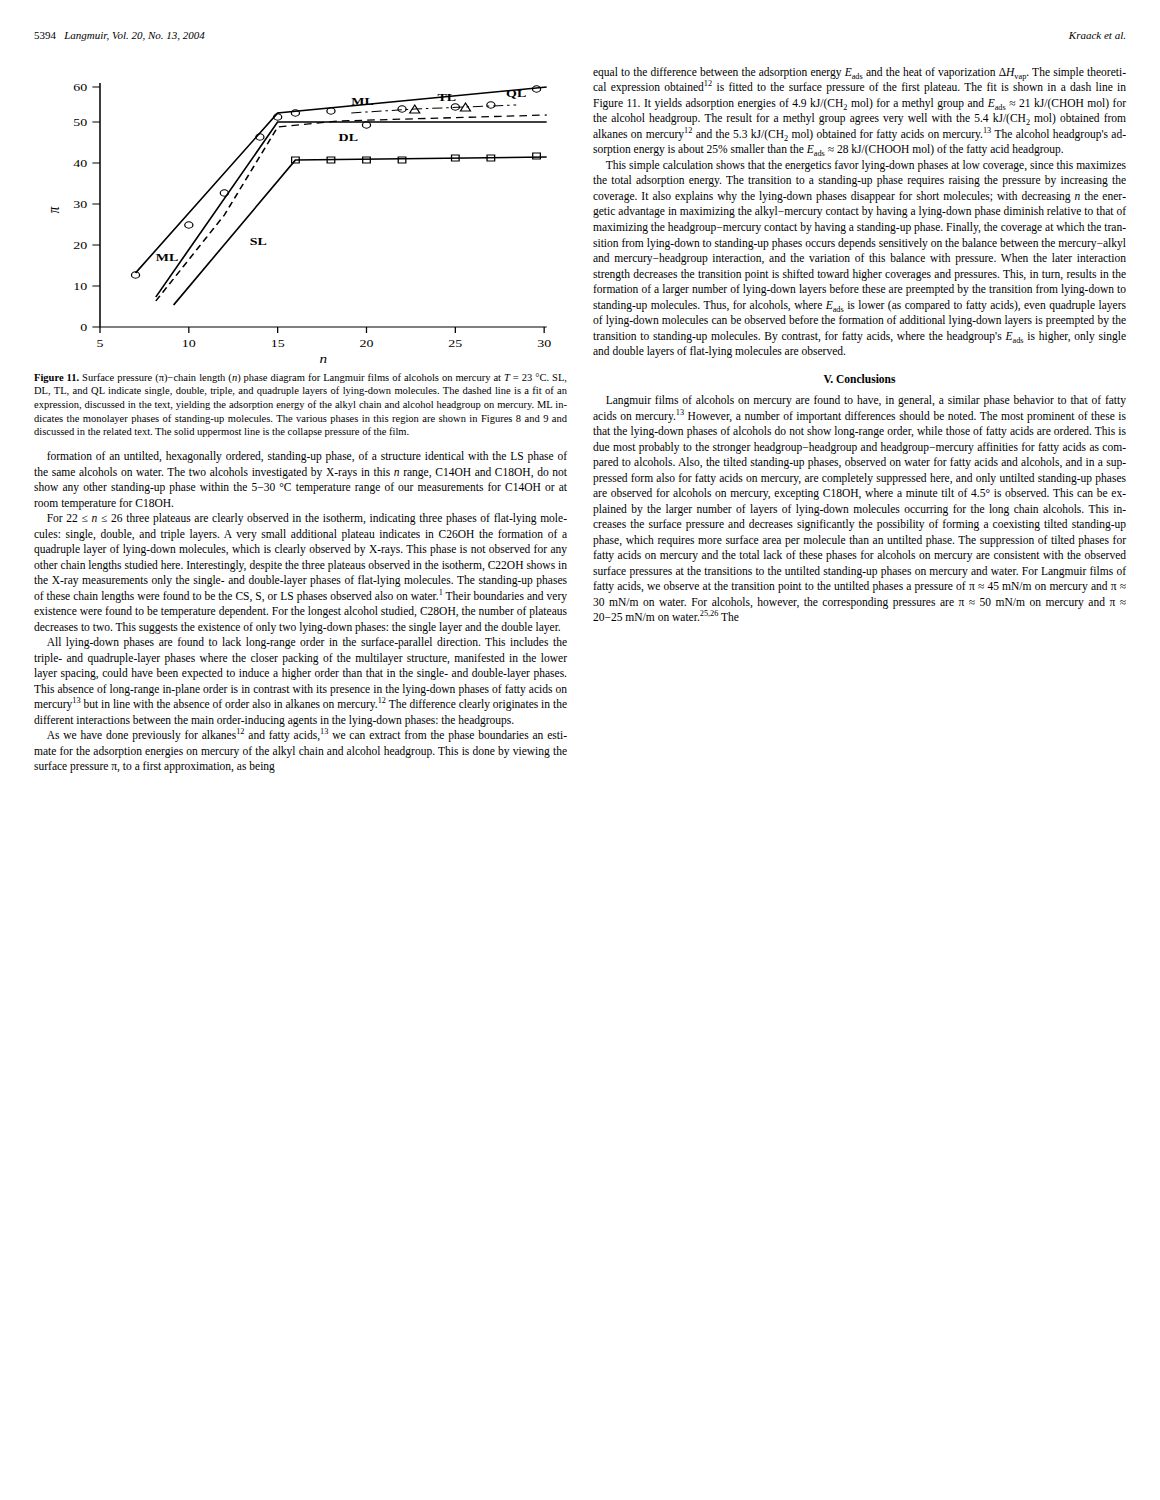5394 Langmuir, Vol. 20, No. 13, 2004
Kraack et al.
0 10 20 30 40 50 60 5 10 15 20 25 30 n π ML ML TL QL DL SL
Figure 11. Surface pressure (π)−chain length (n) phase diagram for Langmuir films of alcohols on mercury at T = 23 °C. SL, DL, TL, and QL indicate single, double, triple, and quadruple layers of lying-down molecules. The dashed line is a fit of an expression, discussed in the text, yielding the adsorption energy of the alkyl chain and alcohol headgroup on mercury. ML indicates the monolayer phases of standing-up molecules. The various phases in this region are shown in Figures 8 and 9 and discussed in the related text. The solid uppermost line is the collapse pressure of the film.
formation of an untilted, hexagonally ordered, standing-up phase, of a structure identical with the LS phase of the same alcohols on water. The two alcohols investigated by X-rays in this n range, C14OH and C18OH, do not show any other standing-up phase within the 5−30 °C temperature range of our measurements for C14OH or at room temperature for C18OH.
For 22 ≤ n ≤ 26 three plateaus are clearly observed in the isotherm, indicating three phases of flat-lying molecules: single, double, and triple layers. A very small additional plateau indicates in C26OH the formation of a quadruple layer of lying-down molecules, which is clearly observed by X-rays. This phase is not observed for any other chain lengths studied here. Interestingly, despite the three plateaus observed in the isotherm, C22OH shows in the X-ray measurements only the single- and double-layer phases of flat-lying molecules. The standing-up phases of these chain lengths were found to be the CS, S, or LS phases observed also on water.1 Their boundaries and very existence were found to be temperature dependent. For the longest alcohol studied, C28OH, the number of plateaus decreases to two. This suggests the existence of only two lying-down phases: the single layer and the double layer.
All lying-down phases are found to lack long-range order in the surface-parallel direction. This includes the triple- and quadruple-layer phases where the closer packing of the multilayer structure, manifested in the lower layer spacing, could have been expected to induce a higher order than that in the single- and double-layer phases. This absence of long-range in-plane order is in contrast with its presence in the lying-down phases of fatty acids on mercury13 but in line with the absence of order also in alkanes on mercury.12 The difference clearly originates in the different interactions between the main order-inducing agents in the lying-down phases: the headgroups.
As we have done previously for alkanes12 and fatty acids,13 we can extract from the phase boundaries an estimate for the adsorption energies on mercury of the alkyl chain and alcohol headgroup. This is done by viewing the surface pressure π, to a first approximation, as being
equal to the difference between the adsorption energy Eads and the heat of vaporization ΔHvap. The simple theoretical expression obtained12 is fitted to the surface pressure of the first plateau. The fit is shown in a dash line in Figure 11. It yields adsorption energies of 4.9 kJ/(CH2 mol) for a methyl group and Eads ≈ 21 kJ/(CHOH mol) for the alcohol headgroup. The result for a methyl group agrees very well with the 5.4 kJ/(CH2 mol) obtained from alkanes on mercury12 and the 5.3 kJ/(CH2 mol) obtained for fatty acids on mercury.13 The alcohol headgroup's adsorption energy is about 25% smaller than the Eads ≈ 28 kJ/(CHOOH mol) of the fatty acid headgroup.
This simple calculation shows that the energetics favor lying-down phases at low coverage, since this maximizes the total adsorption energy. The transition to a standing-up phase requires raising the pressure by increasing the coverage. It also explains why the lying-down phases disappear for short molecules; with decreasing n the energetic advantage in maximizing the alkyl−mercury contact by having a lying-down phase diminish relative to that of maximizing the headgroup−mercury contact by having a standing-up phase. Finally, the coverage at which the transition from lying-down to standing-up phases occurs depends sensitively on the balance between the mercury−alkyl and mercury−headgroup interaction, and the variation of this balance with pressure. When the later interaction strength decreases the transition point is shifted toward higher coverages and pressures. This, in turn, results in the formation of a larger number of lying-down layers before these are preempted by the transition from lying-down to standing-up molecules. Thus, for alcohols, where Eads is lower (as compared to fatty acids), even quadruple layers of lying-down molecules can be observed before the formation of additional lying-down layers is preempted by the transition to standing-up molecules. By contrast, for fatty acids, where the headgroup's Eads is higher, only single and double layers of flat-lying molecules are observed.
V. Conclusions
Langmuir films of alcohols on mercury are found to have, in general, a similar phase behavior to that of fatty acids on mercury.13 However, a number of important differences should be noted. The most prominent of these is that the lying-down phases of alcohols do not show long-range order, while those of fatty acids are ordered. This is due most probably to the stronger headgroup−headgroup and headgroup−mercury affinities for fatty acids as compared to alcohols. Also, the tilted standing-up phases, observed on water for fatty acids and alcohols, and in a suppressed form also for fatty acids on mercury, are completely suppressed here, and only untilted standing-up phases are observed for alcohols on mercury, excepting C18OH, where a minute tilt of 4.5° is observed. This can be explained by the larger number of layers of lying-down molecules occurring for the long chain alcohols. This increases the surface pressure and decreases significantly the possibility of forming a coexisting tilted standing-up phase, which requires more surface area per molecule than an untilted phase. The suppression of tilted phases for fatty acids on mercury and the total lack of these phases for alcohols on mercury are consistent with the observed surface pressures at the transitions to the untilted standing-up phases on mercury and water. For Langmuir films of fatty acids, we observe at the transition point to the untilted phases a pressure of π ≈ 45 mN/m on mercury and π ≈ 30 mN/m on water. For alcohols, however, the corresponding pressures are π ≈ 50 mN/m on mercury and π ≈ 20−25 mN/m on water.25,26 The